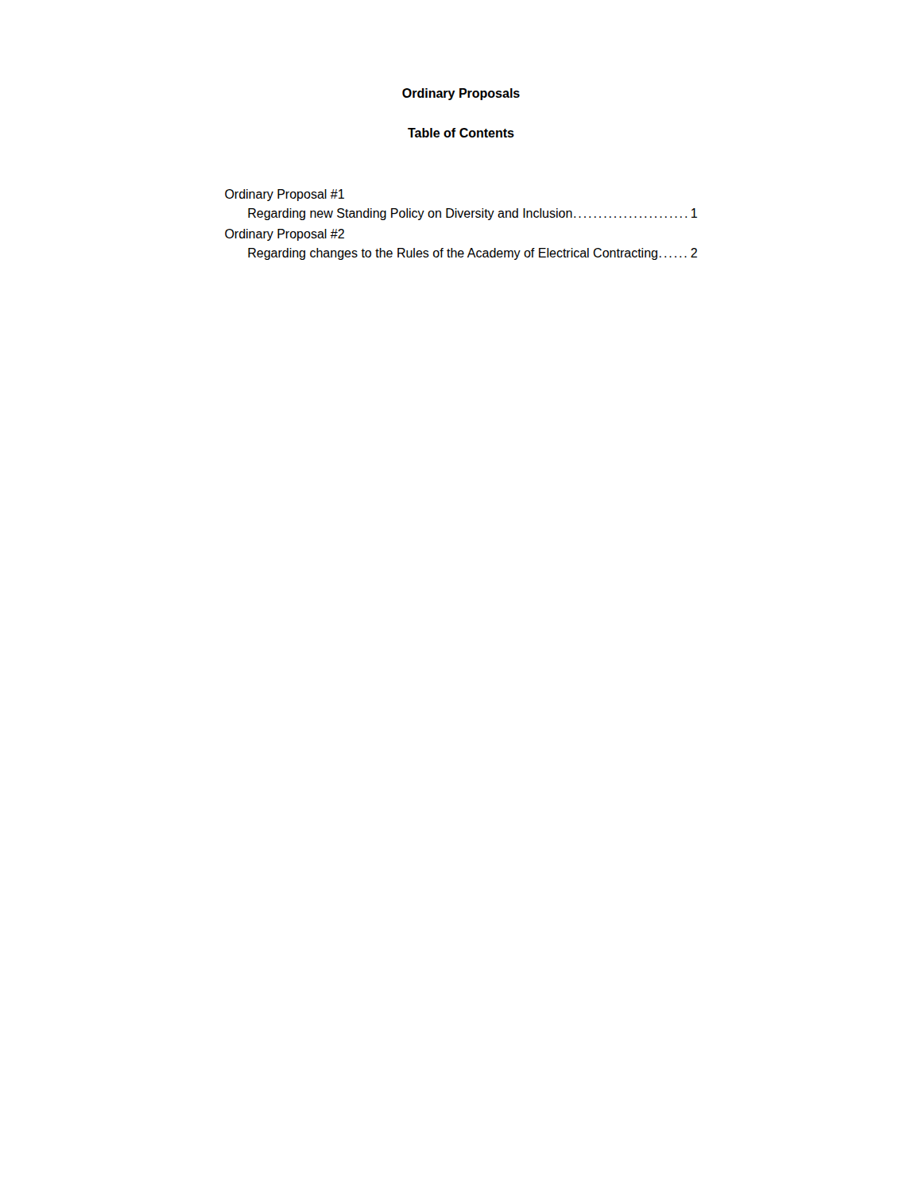Ordinary Proposals
Table of Contents
Ordinary Proposal #1
Regarding new Standing Policy on Diversity and Inclusion ............................................................................................................ 1
Ordinary Proposal #2
Regarding changes to the Rules of the Academy of Electrical Contracting ............................................................................................................ 2